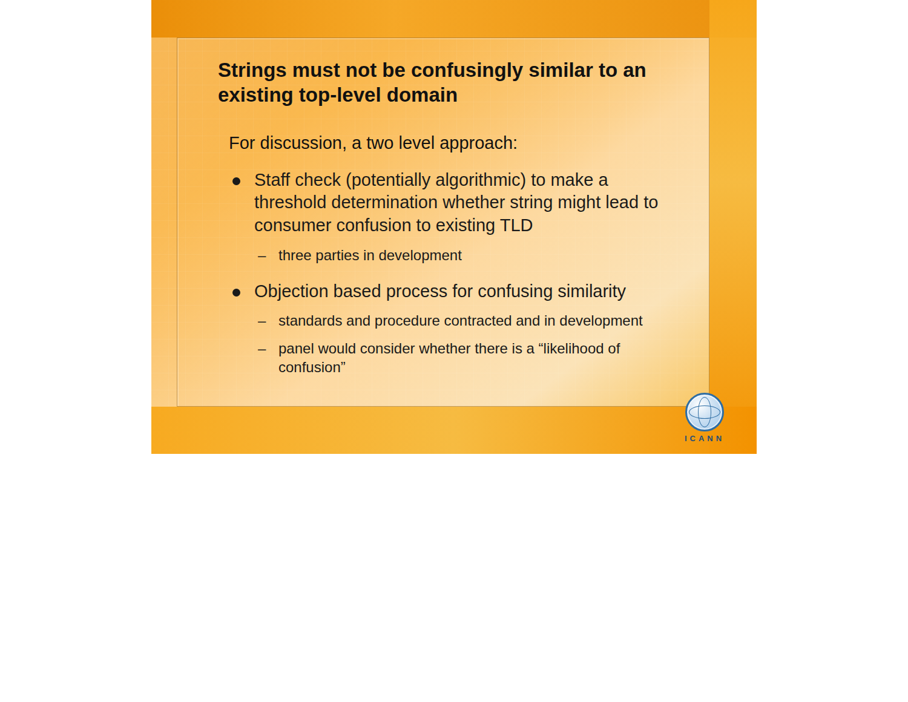Strings must not be confusingly similar to an existing top-level domain
For discussion, a two level approach:
Staff check (potentially algorithmic) to make a threshold determination whether string might lead to consumer confusion to existing TLD
three parties in development
Objection based process for confusing similarity
standards and procedure contracted and in development
panel would consider whether there is a “likelihood of confusion”
ICANN